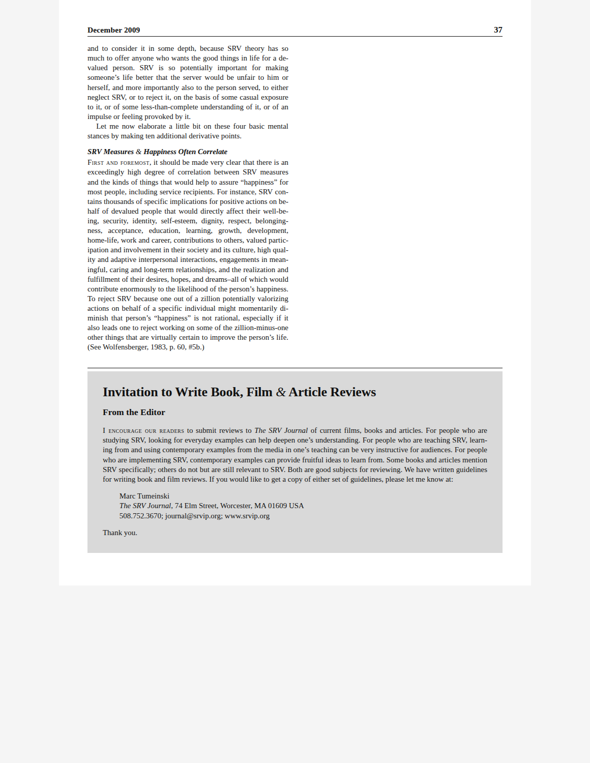December 2009 37
and to consider it in some depth, because SRV theory has so much to offer anyone who wants the good things in life for a devalued person. SRV is so potentially important for making someone’s life better that the server would be unfair to him or herself, and more importantly also to the person served, to either neglect SRV, or to reject it, on the basis of some casual exposure to it, or of some less-than-complete understanding of it, or of an impulse or feeling provoked by it.
Let me now elaborate a little bit on these four basic mental stances by making ten additional derivative points.
SRV Measures & Happiness Often Correlate
First and foremost, it should be made very clear that there is an exceedingly high degree of correlation between SRV measures and the kinds of things that would help to assure “happiness” for most people, including service recipients. For instance, SRV contains thousands of specific implications for positive actions on behalf of devalued people that would directly affect their well-being, security, identity, self-esteem, dignity, respect, belongingness, acceptance, education, learning, growth, development, home-life, work and career, contributions to others, valued participation and involvement in their society and its culture, high quality and adaptive interpersonal interactions, engagements in meaningful, caring and long-term relationships, and the realization and fulfillment of their desires, hopes, and dreams–all of which would contribute enormously to the likelihood of the person’s happiness. To reject SRV because one out of a zillion potentially valorizing actions on behalf of a specific individual might momentarily diminish that person’s “happiness” is not rational, especially if it also leads one to reject working on some of the zillion-minus-one other things that are virtually certain to improve the person’s life. (See Wolfensberger, 1983, p. 60, #5b.)
Invitation to Write Book, Film & Article Reviews
From the Editor
I encourage our readers to submit reviews to The SRV Journal of current films, books and articles. For people who are studying SRV, looking for everyday examples can help deepen one’s understanding. For people who are teaching SRV, learning from and using contemporary examples from the media in one’s teaching can be very instructive for audiences. For people who are implementing SRV, contemporary examples can provide fruitful ideas to learn from. Some books and articles mention SRV specifically; others do not but are still relevant to SRV. Both are good subjects for reviewing. We have written guidelines for writing book and film reviews. If you would like to get a copy of either set of guidelines, please let me know at:
Marc Tumeinski
The SRV Journal, 74 Elm Street, Worcester, MA 01609 USA
508.752.3670; journal@srvip.org; www.srvip.org
Thank you.